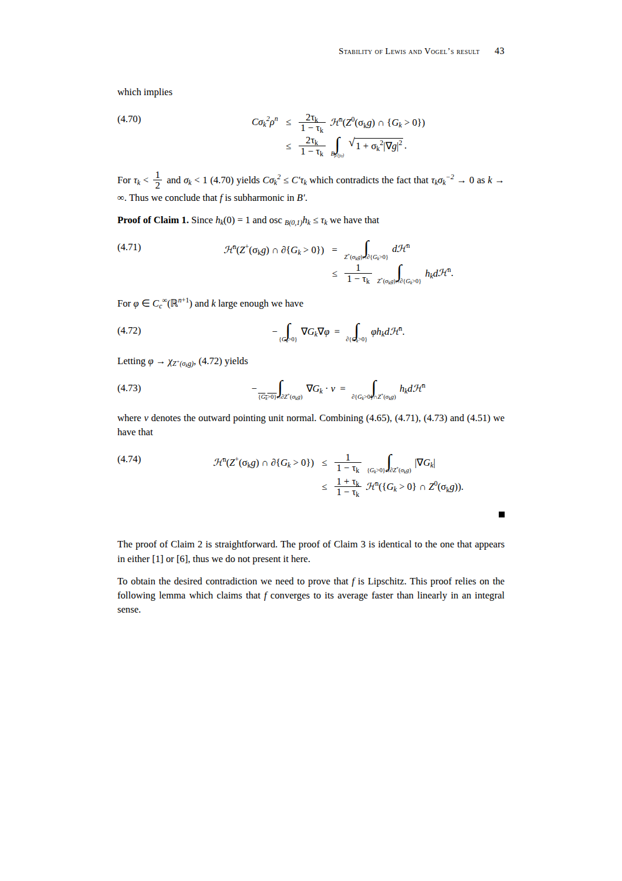Stability of Lewis and Vogel’s result43
which implies
(4.70)
| Cσ k 2 ρ n | ≤ | 2τ k 1 − τ k ℋ n ( Z 0 (σ k g ) ∩ { G k > 0}) |
| | ≤ | 2τ k 1 − τ k ∫ B ρ′(y 0 ) 1 + σ k 2 /∇ g / 2 . |
For τk < 12 and σk < 1 (4.70) yields Cσk2 ≤ C′τk which contradicts the fact that τkσk−2 → 0 as k → ∞. Thus we conclude that f is subharmonic in B′.
Proof of Claim 1. Since hk(0) = 1 and osc B(0,1)hk ≤ τk we have that
(4.71)
| ℋ n ( Z + (σ k g ) ∩ ∂{ G k > 0}) | = | ∫ Z + (σ k g )∩∂{ G k >0} d ℋ n |
| | ≤ | 1 1 − τ k ∫ Z + (σ k g )∩∂{ G k >0} h k d ℋ n . |
For φ ∈ Cc∞(ℝn+1) and k large enough we have
(4.72)
−∫{Gk>0} ∇Gk∇φ = ∫∂{Gk>0} φhkd ℋn.
Letting φ → χZ+(σkg), (4.72) yields
(4.73)
−∫{Gk>0}∩∂Z+(σkg) ∇Gk · ν = ∫∂{Gk>0}∩Z+(σkg) hkd ℋn
where ν denotes the outward pointing unit normal. Combining (4.65), (4.71), (4.73) and (4.51) we have that
(4.74)
| ℋ n ( Z + (σ k g ) ∩ ∂{ G k > 0}) | ≤ | 1 1 − τ k ∫ { G k >0}∩∂ Z + (σ k g ) /∇ G k / |
| | ≤ | 1 + τ k 1 − τ k ℋ n ({ G k > 0} ∩ Z 0 (σ k g )). |
The proof of Claim 2 is straightforward. The proof of Claim 3 is identical to the one that appears in either [1] or [6], thus we do not present it here.
To obtain the desired contradiction we need to prove that f is Lipschitz. This proof relies on the following lemma which claims that f converges to its average faster than linearly in an integral sense.